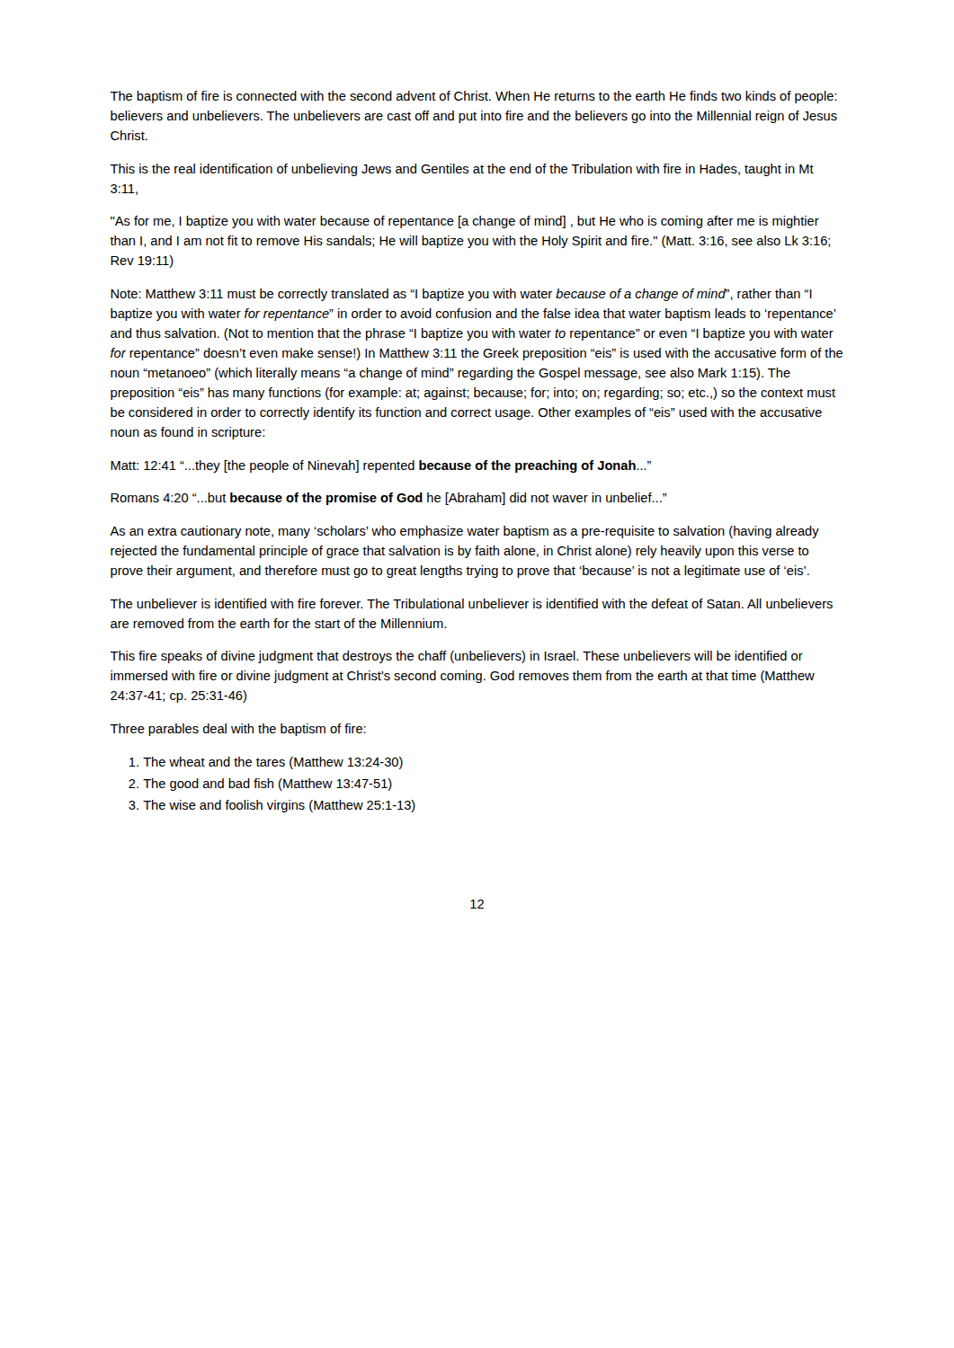The baptism of fire is connected with the second advent of Christ. When He returns to the earth He finds two kinds of people: believers and unbelievers. The unbelievers are cast off and put into fire and the believers go into the Millennial reign of Jesus Christ.
This is the real identification of unbelieving Jews and Gentiles at the end of the Tribulation with fire in Hades, taught in Mt 3:11,
"As for me, I baptize you with water because of repentance [a change of mind] , but He who is coming after me is mightier than I, and I am not fit to remove His sandals; He will baptize you with the Holy Spirit and fire." (Matt. 3:16, see also Lk 3:16; Rev 19:11)
Note: Matthew 3:11 must be correctly translated as “I baptize you with water because of a change of mind”, rather than “I baptize you with water for repentance” in order to avoid confusion and the false idea that water baptism leads to ‘repentance’ and thus salvation. (Not to mention that the phrase “I baptize you with water to repentance” or even “I baptize you with water for repentance” doesn’t even make sense!) In Matthew 3:11 the Greek preposition “eis” is used with the accusative form of the noun “metanoeo” (which literally means “a change of mind” regarding the Gospel message, see also Mark 1:15). The preposition “eis” has many functions (for example: at; against; because; for; into; on; regarding; so; etc.,) so the context must be considered in order to correctly identify its function and correct usage. Other examples of “eis” used with the accusative noun as found in scripture:
Matt: 12:41 “...they [the people of Ninevah] repented because of the preaching of Jonah...”
Romans 4:20 “...but because of the promise of God he [Abraham] did not waver in unbelief...”
As an extra cautionary note, many ‘scholars’ who emphasize water baptism as a pre-requisite to salvation (having already rejected the fundamental principle of grace that salvation is by faith alone, in Christ alone) rely heavily upon this verse to prove their argument, and therefore must go to great lengths trying to prove that ‘because’ is not a legitimate use of ‘eis’.
The unbeliever is identified with fire forever. The Tribulational unbeliever is identified with the defeat of Satan. All unbelievers are removed from the earth for the start of the Millennium.
This fire speaks of divine judgment that destroys the chaff (unbelievers) in Israel. These unbelievers will be identified or immersed with fire or divine judgment at Christ's second coming. God removes them from the earth at that time (Matthew 24:37-41; cp. 25:31-46)
Three parables deal with the baptism of fire:
The wheat and the tares (Matthew 13:24-30)
The good and bad fish (Matthew 13:47-51)
The wise and foolish virgins (Matthew 25:1-13)
12